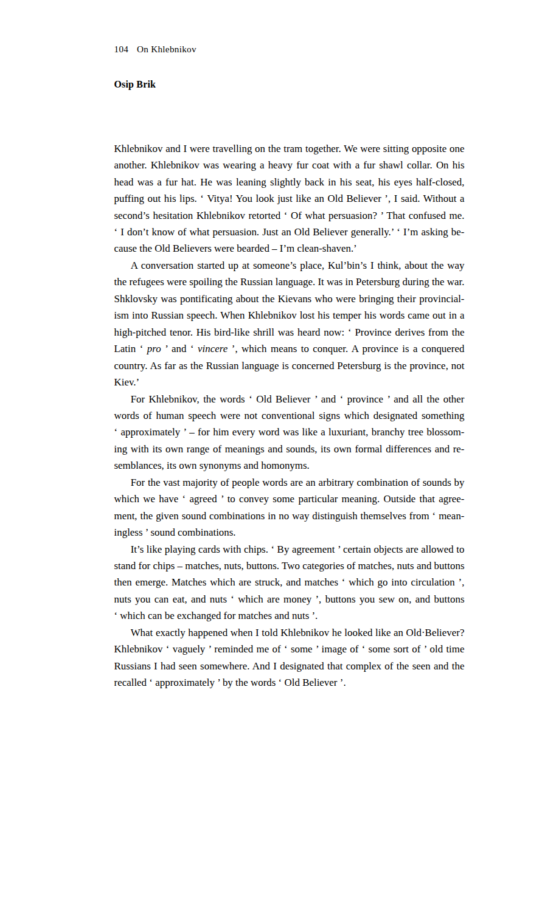104 On Khlebnikov
Osip Brik
Khlebnikov and I were travelling on the tram together. We were sitting opposite one another. Khlebnikov was wearing a heavy fur coat with a fur shawl collar. On his head was a fur hat. He was leaning slightly back in his seat, his eyes half-closed, puffing out his lips. ‘ Vitya! You look just like an Old Believer ’, I said. Without a second’s hesitation Khlebnikov retorted ‘ Of what persuasion? ’ That confused me. ‘ I don’t know of what persuasion. Just an Old Believer generally.’ ‘ I’m asking because the Old Believers were bearded – I’m clean-shaven.’
A conversation started up at someone’s place, Kul’bin’s I think, about the way the refugees were spoiling the Russian language. It was in Petersburg during the war. Shklovsky was pontificating about the Kievans who were bringing their provincialism into Russian speech. When Khlebnikov lost his temper his words came out in a high-pitched tenor. His bird-like shrill was heard now: ‘ Province derives from the Latin ‘ pro ’ and ‘ vincere ’, which means to conquer. A province is a conquered country. As far as the Russian language is concerned Petersburg is the province, not Kiev.’
For Khlebnikov, the words ‘ Old Believer ’ and ‘ province ’ and all the other words of human speech were not conventional signs which designated something ‘ approximately ’ – for him every word was like a luxuriant, branchy tree blossoming with its own range of meanings and sounds, its own formal differences and resemblances, its own synonyms and homonyms.
For the vast majority of people words are an arbitrary combination of sounds by which we have ‘ agreed ’ to convey some particular meaning. Outside that agreement, the given sound combinations in no way distinguish themselves from ‘ meaningless ’ sound combinations.
It’s like playing cards with chips. ‘ By agreement ’ certain objects are allowed to stand for chips – matches, nuts, buttons. Two categories of matches, nuts and buttons then emerge. Matches which are struck, and matches ‘ which go into circulation ’, nuts you can eat, and nuts ‘ which are money ’, buttons you sew on, and buttons ‘ which can be exchanged for matches and nuts ’.
What exactly happened when I told Khlebnikov he looked like an Old·Believer? Khlebnikov ‘ vaguely ’ reminded me of ‘ some ’ image of ‘ some sort of ’ old time Russians I had seen somewhere. And I designated that complex of the seen and the recalled ‘ approximately ’ by the words ‘ Old Believer ’.